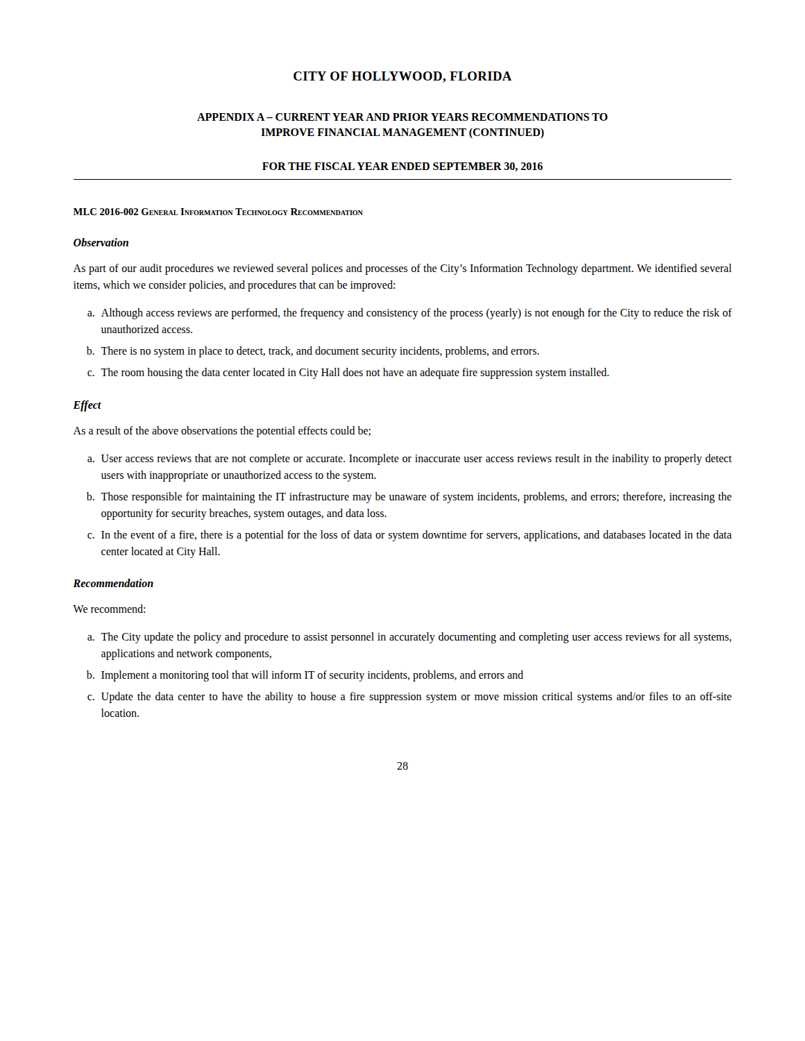CITY OF HOLLYWOOD, FLORIDA
APPENDIX A – CURRENT YEAR AND PRIOR YEARS RECOMMENDATIONS TO
IMPROVE FINANCIAL MANAGEMENT (CONTINUED)
FOR THE FISCAL YEAR ENDED SEPTEMBER 30, 2016
MLC 2016-002 General Information Technology Recommendation
Observation
As part of our audit procedures we reviewed several polices and processes of the City’s Information Technology department. We identified several items, which we consider policies, and procedures that can be improved:
Although access reviews are performed, the frequency and consistency of the process (yearly) is not enough for the City to reduce the risk of unauthorized access.
There is no system in place to detect, track, and document security incidents, problems, and errors.
The room housing the data center located in City Hall does not have an adequate fire suppression system installed.
Effect
As a result of the above observations the potential effects could be;
User access reviews that are not complete or accurate. Incomplete or inaccurate user access reviews result in the inability to properly detect users with inappropriate or unauthorized access to the system.
Those responsible for maintaining the IT infrastructure may be unaware of system incidents, problems, and errors; therefore, increasing the opportunity for security breaches, system outages, and data loss.
In the event of a fire, there is a potential for the loss of data or system downtime for servers, applications, and databases located in the data center located at City Hall.
Recommendation
We recommend:
The City update the policy and procedure to assist personnel in accurately documenting and completing user access reviews for all systems, applications and network components,
Implement a monitoring tool that will inform IT of security incidents, problems, and errors and
Update the data center to have the ability to house a fire suppression system or move mission critical systems and/or files to an off-site location.
28